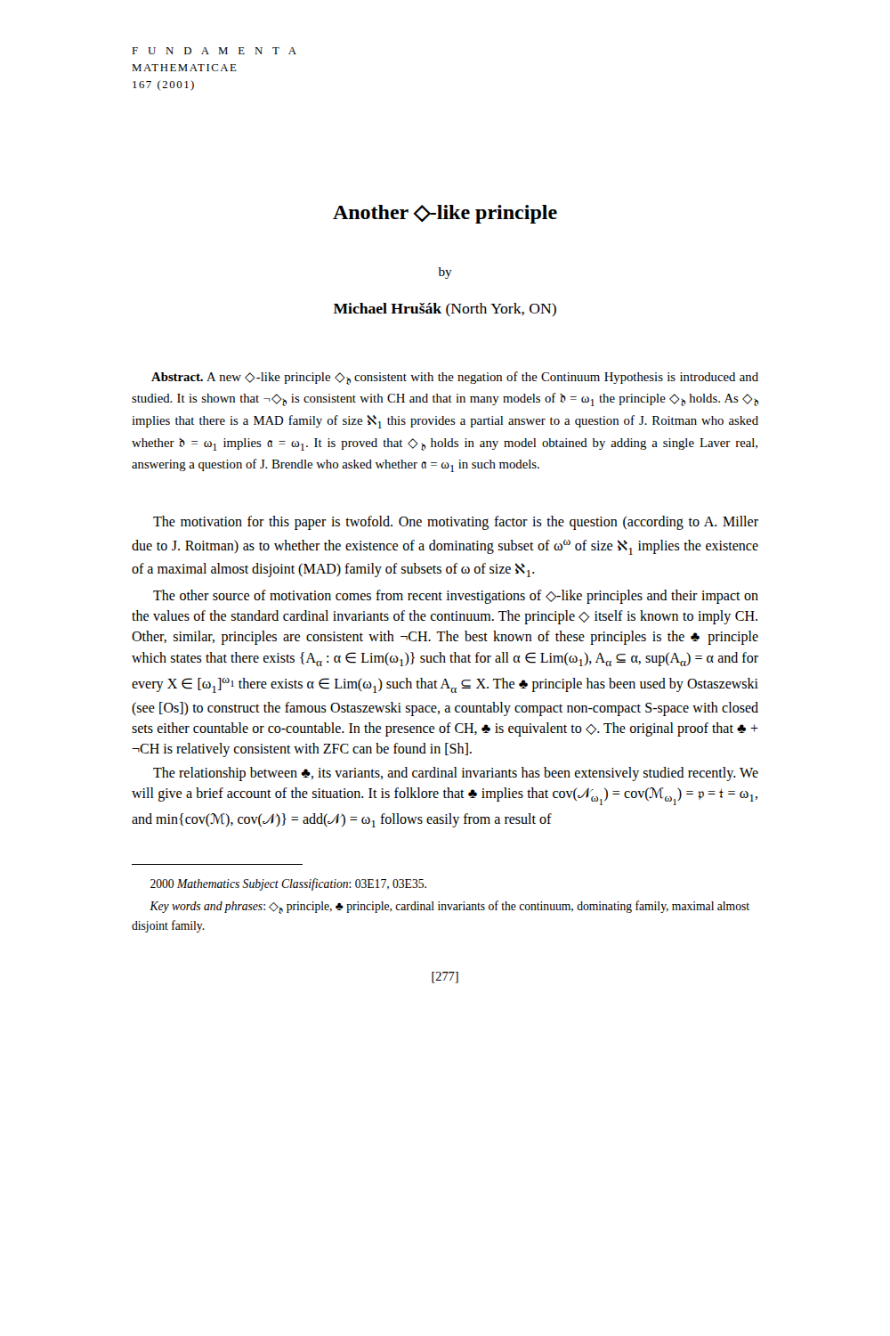F U N D A M E N T A
MATHEMATICAE
167 (2001)
Another ◇-like principle
by
Michael Hrušák (North York, ON)
Abstract. A new ◇-like principle ◇𝔡 consistent with the negation of the Continuum Hypothesis is introduced and studied. It is shown that ¬◇𝔡 is consistent with CH and that in many models of 𝔡 = ω1 the principle ◇𝔡 holds. As ◇𝔡 implies that there is a MAD family of size ℵ1 this provides a partial answer to a question of J. Roitman who asked whether 𝔡 = ω1 implies 𝔞 = ω1. It is proved that ◇𝔡 holds in any model obtained by adding a single Laver real, answering a question of J. Brendle who asked whether 𝔞 = ω1 in such models.
The motivation for this paper is twofold. One motivating factor is the question (according to A. Miller due to J. Roitman) as to whether the existence of a dominating subset of ωω of size ℵ1 implies the existence of a maximal almost disjoint (MAD) family of subsets of ω of size ℵ1.
The other source of motivation comes from recent investigations of ◇-like principles and their impact on the values of the standard cardinal invariants of the continuum. The principle ◇ itself is known to imply CH. Other, similar, principles are consistent with ¬CH. The best known of these principles is the ♣ principle which states that there exists {Aα : α ∈ Lim(ω1)} such that for all α ∈ Lim(ω1), Aα ⊆ α, sup(Aα) = α and for every X ∈ [ω1]ω1 there exists α ∈ Lim(ω1) such that Aα ⊆ X. The ♣ principle has been used by Ostaszewski (see [Os]) to construct the famous Ostaszewski space, a countably compact non-compact S-space with closed sets either countable or co-countable. In the presence of CH, ♣ is equivalent to ◇. The original proof that ♣ + ¬CH is relatively consistent with ZFC can be found in [Sh].
The relationship between ♣, its variants, and cardinal invariants has been extensively studied recently. We will give a brief account of the situation. It is folklore that ♣ implies that cov(𝒩ω1) = cov(ℳω1) = 𝔭 = 𝔱 = ω1, and min{cov(ℳ), cov(𝒩)} = add(𝒩) = ω1 follows easily from a result of
2000 Mathematics Subject Classification: 03E17, 03E35.
Key words and phrases: ◇𝔡 principle, ♣ principle, cardinal invariants of the continuum, dominating family, maximal almost disjoint family.
[277]